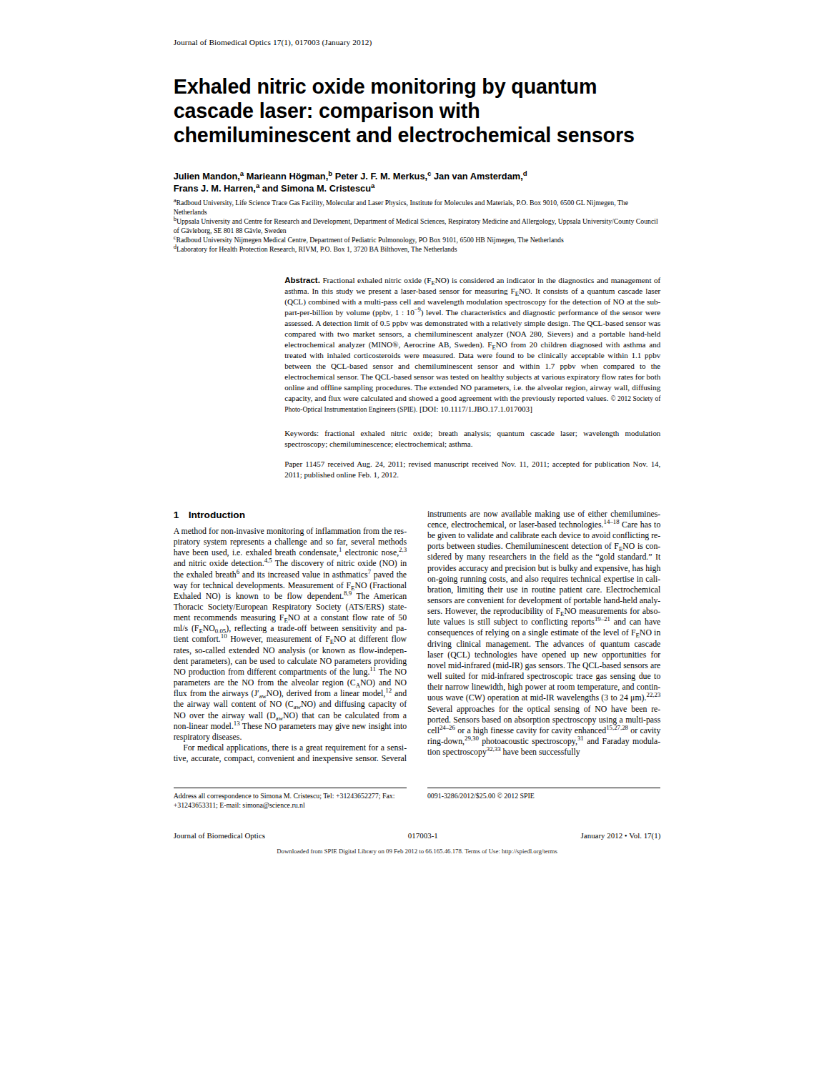Journal of Biomedical Optics 17(1), 017003 (January 2012)
Exhaled nitric oxide monitoring by quantum cascade laser: comparison with chemiluminescent and electrochemical sensors
Julien Mandon,a Marieann Högman,b Peter J. F. M. Merkus,c Jan van Amsterdam,d
Frans J. M. Harren,a and Simona M. Cristescua
aRadboud University, Life Science Trace Gas Facility, Molecular and Laser Physics, Institute for Molecules and Materials, P.O. Box 9010, 6500 GL Nijmegen, The Netherlands
bUppsala University and Centre for Research and Development, Department of Medical Sciences, Respiratory Medicine and Allergology, Uppsala University/County Council of Gävleborg, SE 801 88 Gävle, Sweden
cRadboud University Nijmegen Medical Centre, Department of Pediatric Pulmonology, PO Box 9101, 6500 HB Nijmegen, The Netherlands
dLaboratory for Health Protection Research, RIVM, P.O. Box 1, 3720 BA Bilthoven, The Netherlands
Abstract. Fractional exhaled nitric oxide (FENO) is considered an indicator in the diagnostics and management of asthma. In this study we present a laser-based sensor for measuring FENO. It consists of a quantum cascade laser (QCL) combined with a multi-pass cell and wavelength modulation spectroscopy for the detection of NO at the sub-part-per-billion by volume (ppbv, 1 : 10−9) level. The characteristics and diagnostic performance of the sensor were assessed. A detection limit of 0.5 ppbv was demonstrated with a relatively simple design. The QCL-based sensor was compared with two market sensors, a chemiluminescent analyzer (NOA 280, Sievers) and a portable hand-held electrochemical analyzer (MINO®, Aerocrine AB, Sweden). FENO from 20 children diagnosed with asthma and treated with inhaled corticosteroids were measured. Data were found to be clinically acceptable within 1.1 ppbv between the QCL-based sensor and chemiluminescent sensor and within 1.7 ppbv when compared to the electrochemical sensor. The QCL-based sensor was tested on healthy subjects at various expiratory flow rates for both online and offline sampling procedures. The extended NO parameters, i.e. the alveolar region, airway wall, diffusing capacity, and flux were calculated and showed a good agreement with the previously reported values. © 2012 Society of Photo-Optical Instrumentation Engineers (SPIE). [DOI: 10.1117/1.JBO.17.1.017003]
Keywords: fractional exhaled nitric oxide; breath analysis; quantum cascade laser; wavelength modulation spectroscopy; chemiluminescence; electrochemical; asthma.
Paper 11457 received Aug. 24, 2011; revised manuscript received Nov. 11, 2011; accepted for publication Nov. 14, 2011; published online Feb. 1, 2012.
1 Introduction
A method for non-invasive monitoring of inflammation from the respiratory system represents a challenge and so far, several methods have been used, i.e. exhaled breath condensate,1 electronic nose,2,3 and nitric oxide detection.4,5 The discovery of nitric oxide (NO) in the exhaled breath6 and its increased value in asthmatics7 paved the way for technical developments. Measurement of FENO (Fractional Exhaled NO) is known to be flow dependent.8,9 The American Thoracic Society/European Respiratory Society (ATS/ERS) statement recommends measuring FENO at a constant flow rate of 50 ml/s (FENO0.05), reflecting a trade-off between sensitivity and patient comfort.10 However, measurement of FENO at different flow rates, so-called extended NO analysis (or known as flow-independent parameters), can be used to calculate NO parameters providing NO production from different compartments of the lung.11 The NO parameters are the NO from the alveolar region (CANO) and NO flux from the airways (J′awNO), derived from a linear model,12 and the airway wall content of NO (CawNO) and diffusing capacity of NO over the airway wall (DawNO) that can be calculated from a non-linear model.13 These NO parameters may give new insight into respiratory diseases.
For medical applications, there is a great requirement for a sensitive, accurate, compact, convenient and inexpensive sensor. Several instruments are now available making use of either chemiluminescence, electrochemical, or laser-based technologies.14–18 Care has to be given to validate and calibrate each device to avoid conflicting reports between studies. Chemiluminescent detection of FENO is considered by many researchers in the field as the “gold standard.” It provides accuracy and precision but is bulky and expensive, has high on-going running costs, and also requires technical expertise in calibration, limiting their use in routine patient care. Electrochemical sensors are convenient for development of portable hand-held analysers. However, the reproducibility of FENO measurements for absolute values is still subject to conflicting reports19–21 and can have consequences of relying on a single estimate of the level of FENO in driving clinical management. The advances of quantum cascade laser (QCL) technologies have opened up new opportunities for novel mid-infrared (mid-IR) gas sensors. The QCL-based sensors are well suited for mid-infrared spectroscopic trace gas sensing due to their narrow linewidth, high power at room temperature, and continuous wave (CW) operation at mid-IR wavelengths (3 to 24 μm).22,23 Several approaches for the optical sensing of NO have been reported. Sensors based on absorption spectroscopy using a multi-pass cell24–26 or a high finesse cavity for cavity enhanced15,27,28 or cavity ring-down,29,30 photoacoustic spectroscopy,31 and Faraday modulation spectroscopy32,33 have been successfully
Address all correspondence to Simona M. Cristescu; Tel: +31243652277; Fax: +31243653311; E-mail: simona@science.ru.nl
0091-3286/2012/$25.00 © 2012 SPIE
Journal of Biomedical Optics 017003-1 January 2012 • Vol. 17(1)
Downloaded from SPIE Digital Library on 09 Feb 2012 to 66.165.46.178. Terms of Use: http://spiedl.org/terms